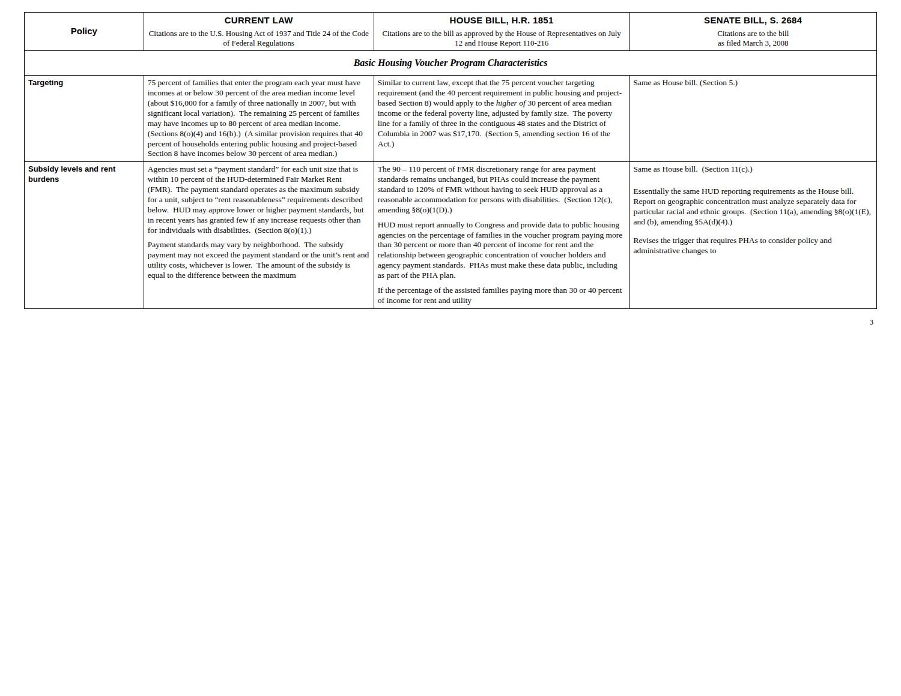| Policy | CURRENT LAW Citations are to the U.S. Housing Act of 1937 and Title 24 of the Code of Federal Regulations | HOUSE BILL, H.R. 1851 Citations are to the bill as approved by the House of Representatives on July 12 and House Report 110-216 | SENATE BILL, S. 2684 Citations are to the bill as filed March 3, 2008 |
| --- | --- | --- | --- |
| Basic Housing Voucher Program Characteristics |
| Targeting | 75 percent of families that enter the program each year must have incomes at or below 30 percent of the area median income level (about $16,000 for a family of three nationally in 2007, but with significant local variation). The remaining 25 percent of families may have incomes up to 80 percent of area median income. (Sections 8(o)(4) and 16(b).) (A similar provision requires that 40 percent of households entering public housing and project-based Section 8 have incomes below 30 percent of area median.) | Similar to current law, except that the 75 percent voucher targeting requirement (and the 40 percent requirement in public housing and project-based Section 8) would apply to the higher of 30 percent of area median income or the federal poverty line, adjusted by family size. The poverty line for a family of three in the contiguous 48 states and the District of Columbia in 2007 was $17,170. (Section 5, amending section 16 of the Act.) | Same as House bill. (Section 5.) |
| Subsidy levels and rent burdens | Agencies must set a “payment standard” for each unit size that is within 10 percent of the HUD-determined Fair Market Rent (FMR). The payment standard operates as the maximum subsidy for a unit, subject to “rent reasonableness” requirements described below. HUD may approve lower or higher payment standards, but in recent years has granted few if any increase requests other than for individuals with disabilities. (Section 8(o)(1).) Payment standards may vary by neighborhood. The subsidy payment may not exceed the payment standard or the unit’s rent and utility costs, whichever is lower. The amount of the subsidy is equal to the difference between the maximum | The 90 – 110 percent of FMR discretionary range for area payment standards remains unchanged, but PHAs could increase the payment standard to 120% of FMR without having to seek HUD approval as a reasonable accommodation for persons with disabilities. (Section 12(c), amending §8(o)(1(D).) HUD must report annually to Congress and provide data to public housing agencies on the percentage of families in the voucher program paying more than 30 percent or more than 40 percent of income for rent and the relationship between geographic concentration of voucher holders and agency payment standards. PHAs must make these data public, including as part of the PHA plan. If the percentage of the assisted families paying more than 30 or 40 percent of income for rent and utility | Same as House bill. (Section 11(c).) Essentially the same HUD reporting requirements as the House bill. Report on geographic concentration must analyze separately data for particular racial and ethnic groups. (Section 11(a), amending §8(o)(1(E), and (b), amending §5A(d)(4).) Revises the trigger that requires PHAs to consider policy and administrative changes to |
3